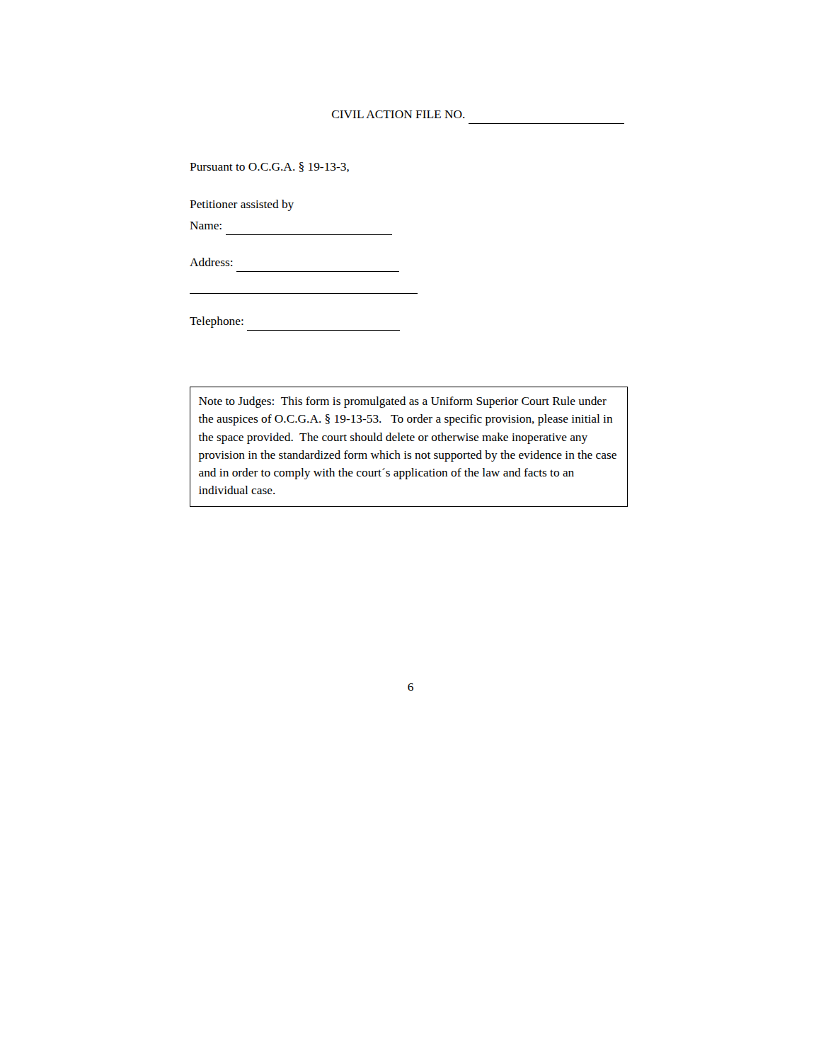CIVIL ACTION FILE NO.
Pursuant to O.C.G.A. § 19-13-3,
Petitioner assisted by
Name:
Address:
Telephone:
Note to Judges: This form is promulgated as a Uniform Superior Court Rule under the auspices of O.C.G.A. § 19-13-53. To order a specific provision, please initial in the space provided. The court should delete or otherwise make inoperative any provision in the standardized form which is not supported by the evidence in the case and in order to comply with the court´s application of the law and facts to an individual case.
6